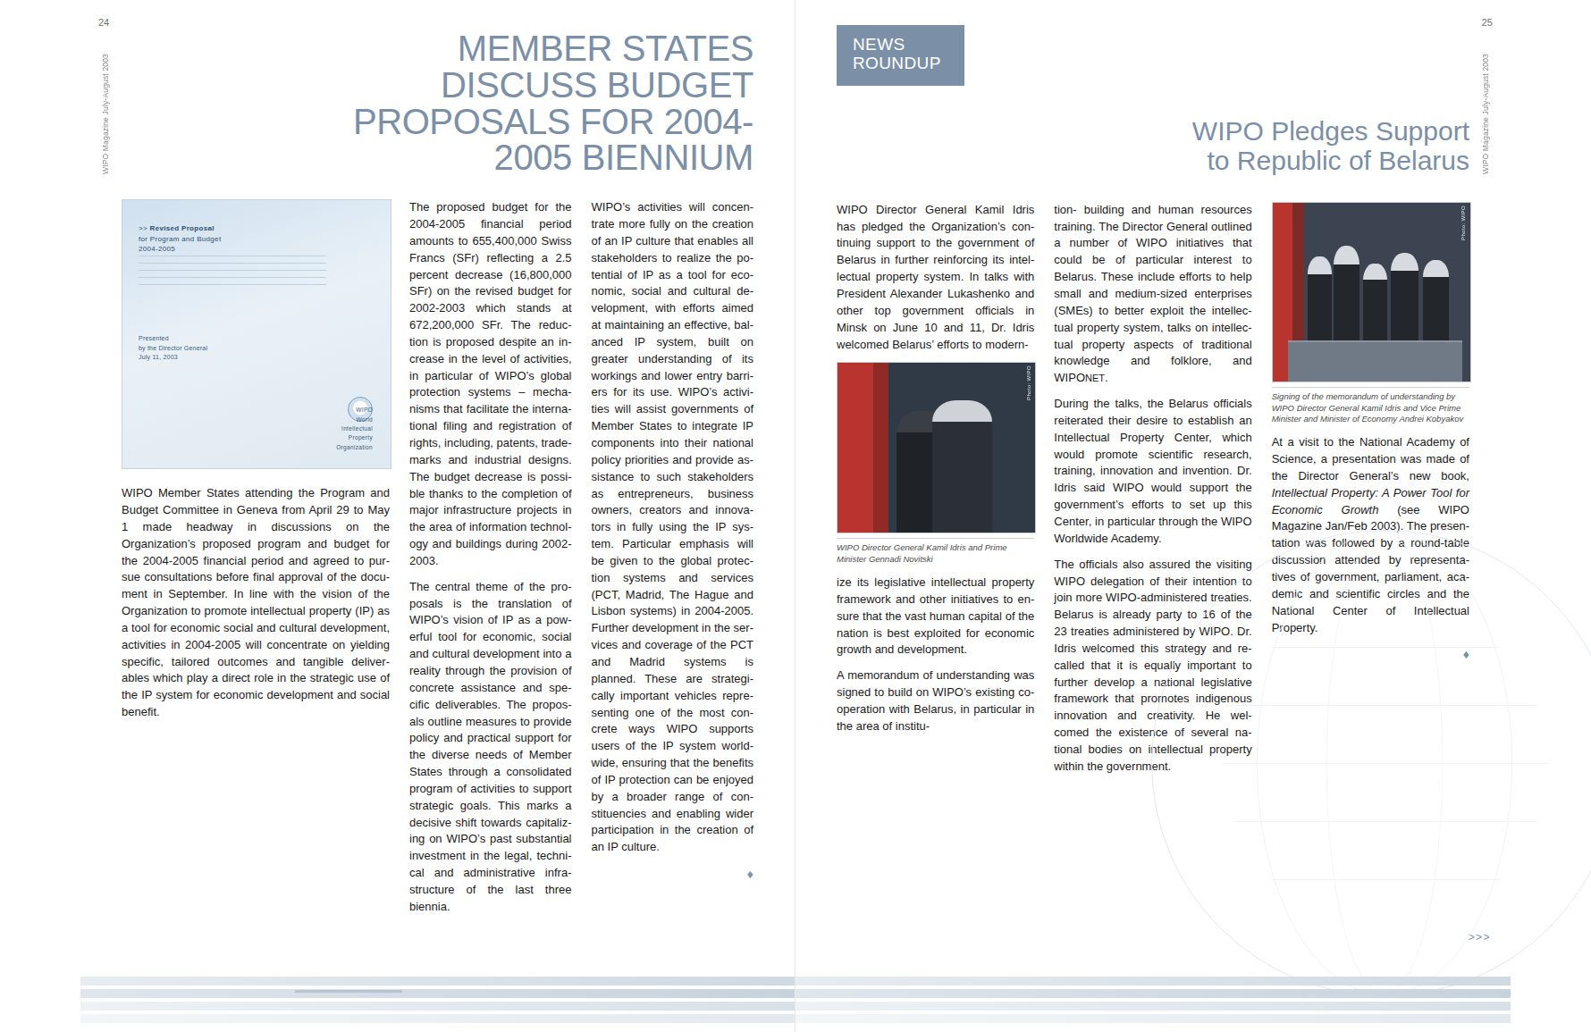24
WIPO Magazine July-August 2003
Member States
Discuss Budget
Proposals for 2004-
2005 Biennium
>> Revised Proposal
for Program and Budget
2004-2005
Presented
by the Director General
July 11, 2003
WIPO
World
Intellectual
Property
Organization
WIPO Member States attending the Program and Budget Committee in Geneva from April 29 to May 1 made headway in discussions on the Organization’s proposed program and budget for the 2004-2005 financial period and agreed to pursue consultations before final approval of the document in September. In line with the vision of the Organization to promote intellectual property (IP) as a tool for economic social and cultural development, activities in 2004-2005 will concentrate on yielding specific, tailored outcomes and tangible deliverables which play a direct role in the strategic use of the IP system for economic development and social benefit.
The proposed budget for the 2004-2005 financial period amounts to 655,400,000 Swiss Francs (SFr) reflecting a 2.5 percent decrease (16,800,000 SFr) on the revised budget for 2002-2003 which stands at 672,200,000 SFr. The reduction is proposed despite an increase in the level of activities, in particular of WIPO’s global protection systems – mechanisms that facilitate the international filing and registration of rights, including, patents, trademarks and industrial designs. The budget decrease is possible thanks to the completion of major infrastructure projects in the area of information technology and buildings during 2002-2003.
The central theme of the proposals is the translation of WIPO’s vision of IP as a powerful tool for economic, social and cultural development into a reality through the provision of concrete assistance and specific deliverables. The proposals outline measures to provide policy and practical support for the diverse needs of Member States through a consolidated program of activities to support strategic goals. This marks a decisive shift towards capitalizing on WIPO’s past substantial investment in the legal, technical and administrative infrastructure of the last three biennia.
WIPO’s activities will concentrate more fully on the creation of an IP culture that enables all stakeholders to realize the potential of IP as a tool for economic, social and cultural development, with efforts aimed at maintaining an effective, balanced IP system, built on greater understanding of its workings and lower entry barriers for its use. WIPO’s activities will assist governments of Member States to integrate IP components into their national policy priorities and provide assistance to such stakeholders as entrepreneurs, business owners, creators and innovators in fully using the IP system. Particular emphasis will be given to the global protection systems and services (PCT, Madrid, The Hague and Lisbon systems) in 2004-2005. Further development in the services and coverage of the PCT and Madrid systems is planned. These are strategically important vehicles representing one of the most concrete ways WIPO supports users of the IP system worldwide, ensuring that the benefits of IP protection can be enjoyed by a broader range of constituencies and enabling wider participation in the creation of an IP culture.
♦
25
WIPO Magazine July-August 2003
News
Roundup
WIPO Pledges Support
to Republic of Belarus
WIPO Director General Kamil Idris has pledged the Organization’s continuing support to the government of Belarus in further reinforcing its intellectual property system. In talks with President Alexander Lukashenko and other top government officials in Minsk on June 10 and 11, Dr. Idris welcomed Belarus’ efforts to modern-
Photo: WIPO
WIPO Director General Kamil Idris and Prime Minister Gennadi Novitski
ize its legislative intellectual property framework and other initiatives to ensure that the vast human capital of the nation is best exploited for economic growth and development.
A memorandum of understanding was signed to build on WIPO’s existing cooperation with Belarus, in particular in the area of institu-
tion- building and human resources training. The Director General outlined a number of WIPO initiatives that could be of particular interest to Belarus. These include efforts to help small and medium-sized enterprises (SMEs) to better exploit the intellectual property system, talks on intellectual property aspects of traditional knowledge and folklore, and WIPONET.
During the talks, the Belarus officials reiterated their desire to establish an Intellectual Property Center, which would promote scientific research, training, innovation and invention. Dr. Idris said WIPO would support the government’s efforts to set up this Center, in particular through the WIPO Worldwide Academy.
The officials also assured the visiting WIPO delegation of their intention to join more WIPO-administered treaties. Belarus is already party to 16 of the 23 treaties administered by WIPO. Dr. Idris welcomed this strategy and recalled that it is equally important to further develop a national legislative framework that promotes indigenous innovation and creativity. He welcomed the existence of several national bodies on intellectual property within the government.
Photo: WIPO
Signing of the memorandum of understanding by WIPO Director General Kamil Idris and Vice Prime Minister and Minister of Economy Andrei Kobyakov
At a visit to the National Academy of Science, a presentation was made of the Director General’s new book, Intellectual Property: A Power Tool for Economic Growth (see WIPO Magazine Jan/Feb 2003). The presentation was followed by a round-table discussion attended by representatives of government, parliament, academic and scientific circles and the National Center of Intellectual Property.
♦
>>>